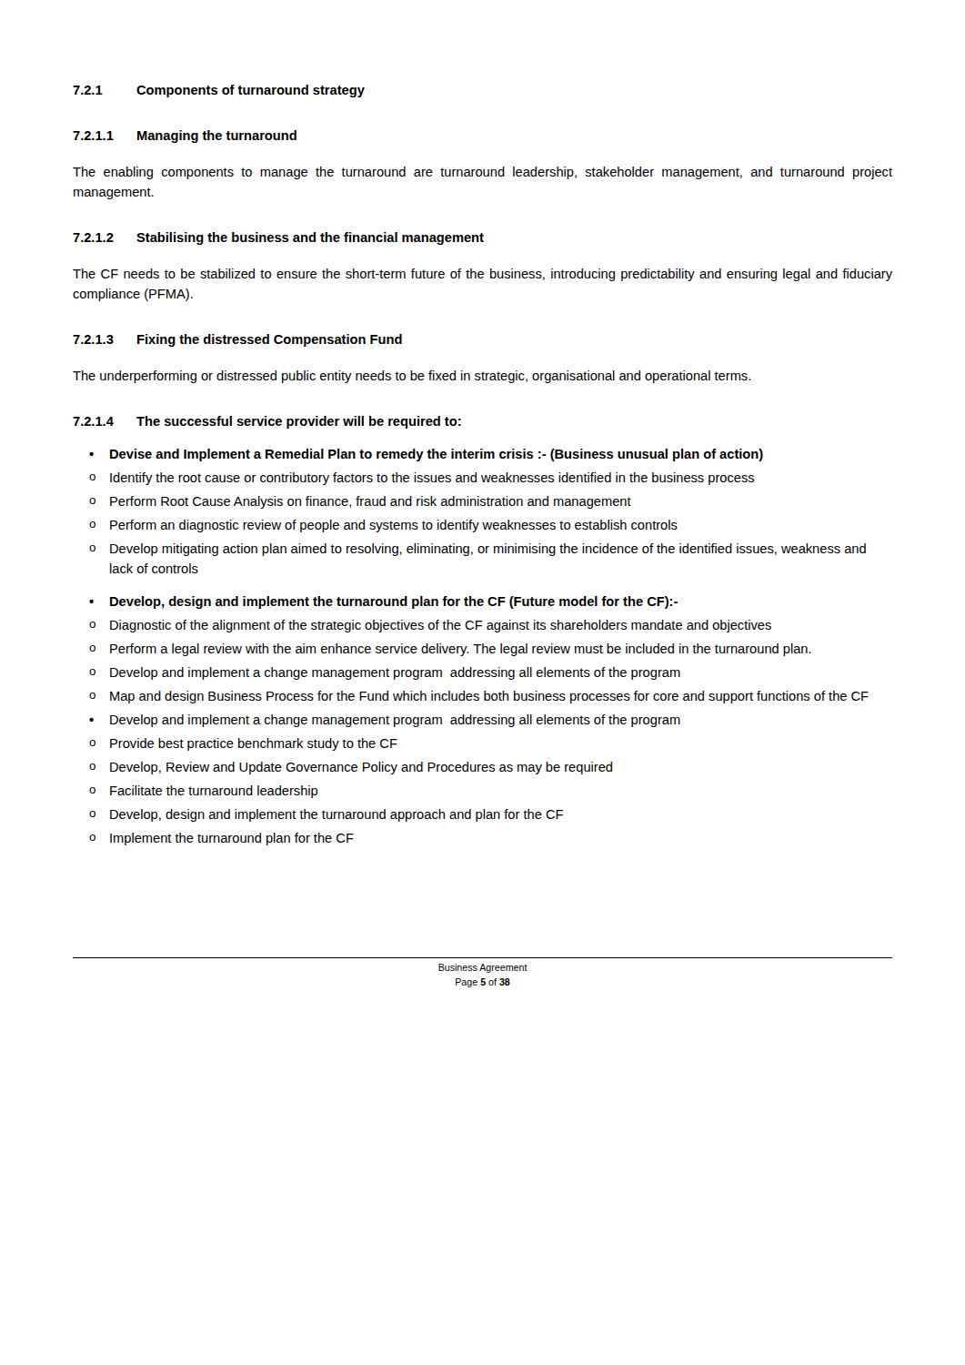7.2.1 Components of turnaround strategy
7.2.1.1 Managing the turnaround
The enabling components to manage the turnaround are turnaround leadership, stakeholder management, and turnaround project management.
7.2.1.2 Stabilising the business and the financial management
The CF needs to be stabilized to ensure the short-term future of the business, introducing predictability and ensuring legal and fiduciary compliance (PFMA).
7.2.1.3 Fixing the distressed Compensation Fund
The underperforming or distressed public entity needs to be fixed in strategic, organisational and operational terms.
7.2.1.4 The successful service provider will be required to:
Devise and Implement a Remedial Plan to remedy the interim crisis :- (Business unusual plan of action)
Identify the root cause or contributory factors to the issues and weaknesses identified in the business process
Perform Root Cause Analysis on finance, fraud and risk administration and management
Perform an diagnostic review of people and systems to identify weaknesses to establish controls
Develop mitigating action plan aimed to resolving, eliminating, or minimising the incidence of the identified issues, weakness and lack of controls
Develop, design and implement the turnaround plan for the CF (Future model for the CF):-
Diagnostic of the alignment of the strategic objectives of the CF against its shareholders mandate and objectives
Perform a legal review with the aim enhance service delivery. The legal review must be included in the turnaround plan.
Develop and implement a change management program addressing all elements of the program
Map and design Business Process for the Fund which includes both business processes for core and support functions of the CF
Develop and implement a change management program addressing all elements of the program
Provide best practice benchmark study to the CF
Develop, Review and Update Governance Policy and Procedures as may be required
Facilitate the turnaround leadership
Develop, design and implement the turnaround approach and plan for the CF
Implement the turnaround plan for the CF
Business Agreement Page 5 of 38